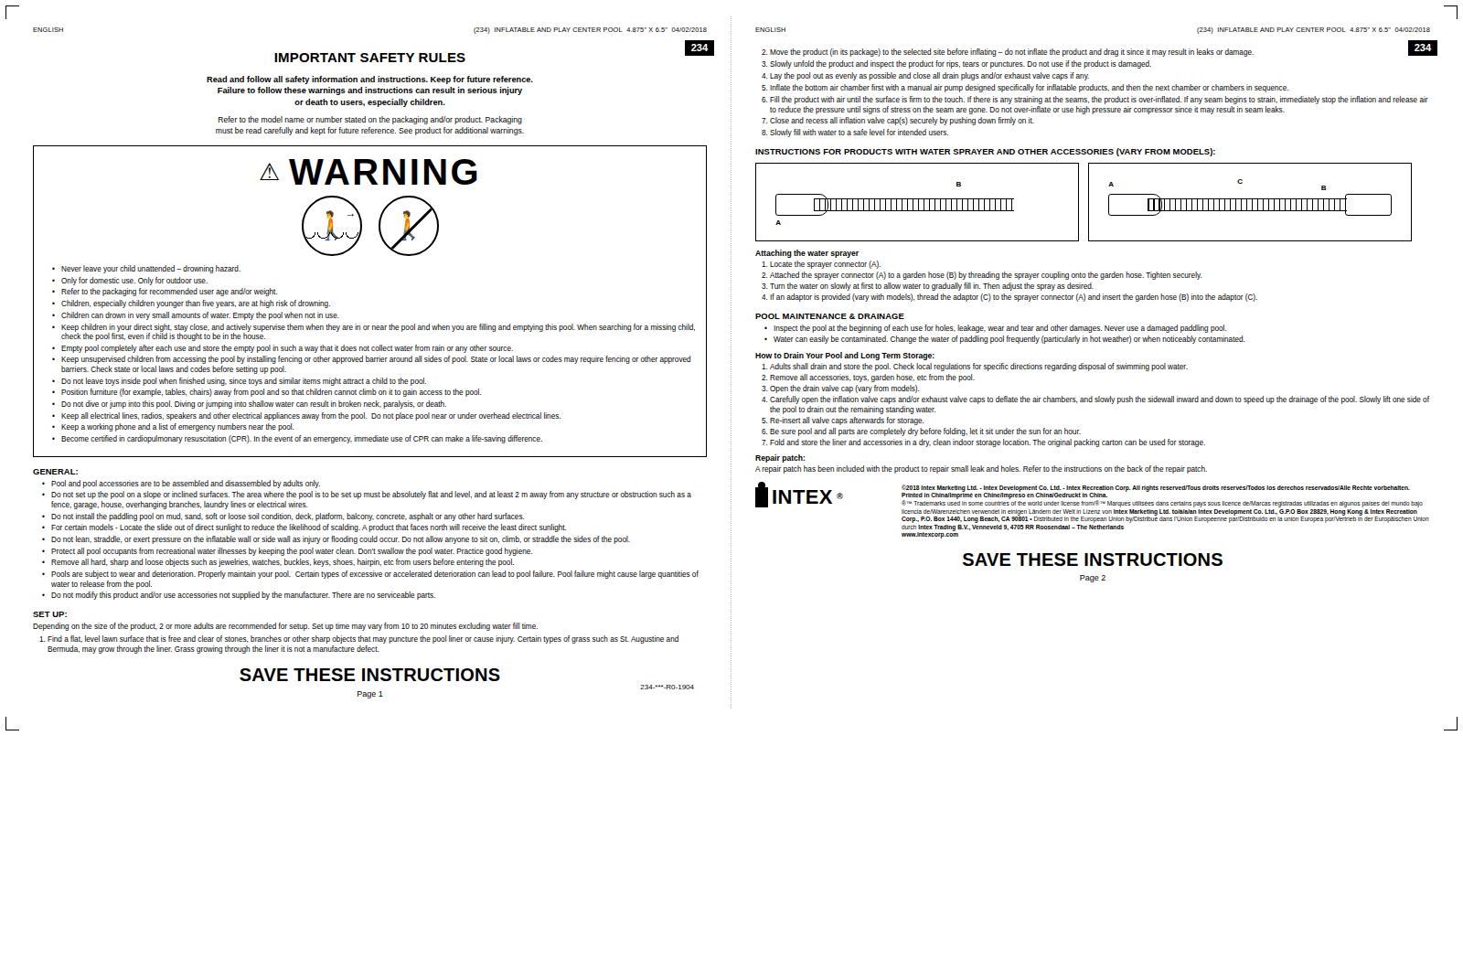234
ENGLISH (234) INFLATABLE AND PLAY CENTER POOL 4.875" X 6.5" 04/02/2018
IMPORTANT SAFETY RULES
Read and follow all safety information and instructions. Keep for future reference.
Failure to follow these warnings and instructions can result in serious injury
or death to users, especially children.
Refer to the model name or number stated on the packaging and/or product. Packaging
must be read carefully and kept for future reference. See product for additional warnings.
⚠ WARNING
🚶
→
🚶
Never leave your child unattended – drowning hazard.
Only for domestic use. Only for outdoor use.
Refer to the packaging for recommended user age and/or weight.
Children, especially children younger than five years, are at high risk of drowning.
Children can drown in very small amounts of water. Empty the pool when not in use.
Keep children in your direct sight, stay close, and actively supervise them when they are in or near the pool and when you are filling and emptying this pool. When searching for a missing child, check the pool first, even if child is thought to be in the house.
Empty pool completely after each use and store the empty pool in such a way that it does not collect water from rain or any other source.
Keep unsupervised children from accessing the pool by installing fencing or other approved barrier around all sides of pool. State or local laws or codes may require fencing or other approved barriers. Check state or local laws and codes before setting up pool.
Do not leave toys inside pool when finished using, since toys and similar items might attract a child to the pool.
Position furniture (for example, tables, chairs) away from pool and so that children cannot climb on it to gain access to the pool.
Do not dive or jump into this pool. Diving or jumping into shallow water can result in broken neck, paralysis, or death.
Keep all electrical lines, radios, speakers and other electrical appliances away from the pool. Do not place pool near or under overhead electrical lines.
Keep a working phone and a list of emergency numbers near the pool.
Become certified in cardiopulmonary resuscitation (CPR). In the event of an emergency, immediate use of CPR can make a life-saving difference.
GENERAL:
Pool and pool accessories are to be assembled and disassembled by adults only.
Do not set up the pool on a slope or inclined surfaces. The area where the pool is to be set up must be absolutely flat and level, and at least 2 m away from any structure or obstruction such as a fence, garage, house, overhanging branches, laundry lines or electrical wires.
Do not install the paddling pool on mud, sand, soft or loose soil condition, deck, platform, balcony, concrete, asphalt or any other hard surfaces.
For certain models - Locate the slide out of direct sunlight to reduce the likelihood of scalding. A product that faces north will receive the least direct sunlight.
Do not lean, straddle, or exert pressure on the inflatable wall or side wall as injury or flooding could occur. Do not allow anyone to sit on, climb, or straddle the sides of the pool.
Protect all pool occupants from recreational water illnesses by keeping the pool water clean. Don’t swallow the pool water. Practice good hygiene.
Remove all hard, sharp and loose objects such as jewelries, watches, buckles, keys, shoes, hairpin, etc from users before entering the pool.
Pools are subject to wear and deterioration. Properly maintain your pool. Certain types of excessive or accelerated deterioration can lead to pool failure. Pool failure might cause large quantities of water to release from the pool.
Do not modify this product and/or use accessories not supplied by the manufacturer. There are no serviceable parts.
SET UP:
Depending on the size of the product, 2 or more adults are recommended for setup. Set up time may vary from 10 to 20 minutes excluding water fill time.
Find a flat, level lawn surface that is free and clear of stones, branches or other sharp objects that may puncture the pool liner or cause injury. Certain types of grass such as St. Augustine and Bermuda, may grow through the liner. Grass growing through the liner it is not a manufacture defect.
SAVE THESE INSTRUCTIONS
Page 1
234-***-R0-1904
234
ENGLISH (234) INFLATABLE AND PLAY CENTER POOL 4.875" X 6.5" 04/02/2018
Move the product (in its package) to the selected site before inflating – do not inflate the product and drag it since it may result in leaks or damage.
Slowly unfold the product and inspect the product for rips, tears or punctures. Do not use if the product is damaged.
Lay the pool out as evenly as possible and close all drain plugs and/or exhaust valve caps if any.
Inflate the bottom air chamber first with a manual air pump designed specifically for inflatable products, and then the next chamber or chambers in sequence.
Fill the product with air until the surface is firm to the touch. If there is any straining at the seams, the product is over-inflated. If any seam begins to strain, immediately stop the inflation and release air to reduce the pressure until signs of stress on the seam are gone. Do not over-inflate or use high pressure air compressor since it may result in seam leaks.
Close and recess all inflation valve cap(s) securely by pushing down firmly on it.
Slowly fill with water to a safe level for intended users.
INSTRUCTIONS FOR PRODUCTS WITH WATER SPRAYER AND OTHER ACCESSORIES (VARY FROM MODELS):
A B
A C B
Attaching the water sprayer
Locate the sprayer connector (A).
Attached the sprayer connector (A) to a garden hose (B) by threading the sprayer coupling onto the garden hose. Tighten securely.
Turn the water on slowly at first to allow water to gradually fill in. Then adjust the spray as desired.
If an adaptor is provided (vary with models), thread the adaptor (C) to the sprayer connector (A) and insert the garden hose (B) into the adaptor (C).
POOL MAINTENANCE & DRAINAGE
Inspect the pool at the beginning of each use for holes, leakage, wear and tear and other damages. Never use a damaged paddling pool.
Water can easily be contaminated. Change the water of paddling pool frequently (particularly in hot weather) or when noticeably contaminated.
How to Drain Your Pool and Long Term Storage:
Adults shall drain and store the pool. Check local regulations for specific directions regarding disposal of swimming pool water.
Remove all accessories, toys, garden hose, etc from the pool.
Open the drain valve cap (vary from models).
Carefully open the inflation valve caps and/or exhaust valve caps to deflate the air chambers, and slowly push the sidewall inward and down to speed up the drainage of the pool. Slowly lift one side of the pool to drain out the remaining standing water.
Re-insert all valve caps afterwards for storage.
Be sure pool and all parts are completely dry before folding, let it sit under the sun for an hour.
Fold and store the liner and accessories in a dry, clean indoor storage location. The original packing carton can be used for storage.
Repair patch:
A repair patch has been included with the product to repair small leak and holes. Refer to the instructions on the back of the repair patch.
INTEX®
©2018 Intex Marketing Ltd. - Intex Development Co. Ltd. - Intex Recreation Corp. All rights reserved/Tous droits réservés/Todos los derechos reservados/Alle Rechte vorbehalten. Printed in China/Imprimé en Chine/Impreso en China/Gedruckt in China.
®™ Trademarks used in some countries of the world under license from/®™ Marques utilisées dans certains pays sous licence de/Marcas registradas utilizadas en algunos países del mundo bajo licencia de/Warenzeichen verwendet in einigen Ländern der Welt in Lizenz von Intex Marketing Ltd. to/à/a/an Intex Development Co. Ltd., G.P.O Box 28829, Hong Kong & Intex Recreation Corp., P.O. Box 1440, Long Beach, CA 90801 • Distributed in the European Union by/Distribué dans l’Union Européenne par/Distribuido en la unión Europea por/Vertrieb in der Europäischen Union durch Intex Trading B.V., Venneveld 9, 4705 RR Roosendaal – The Netherlands
www.intexcorp.com
SAVE THESE INSTRUCTIONS
Page 2